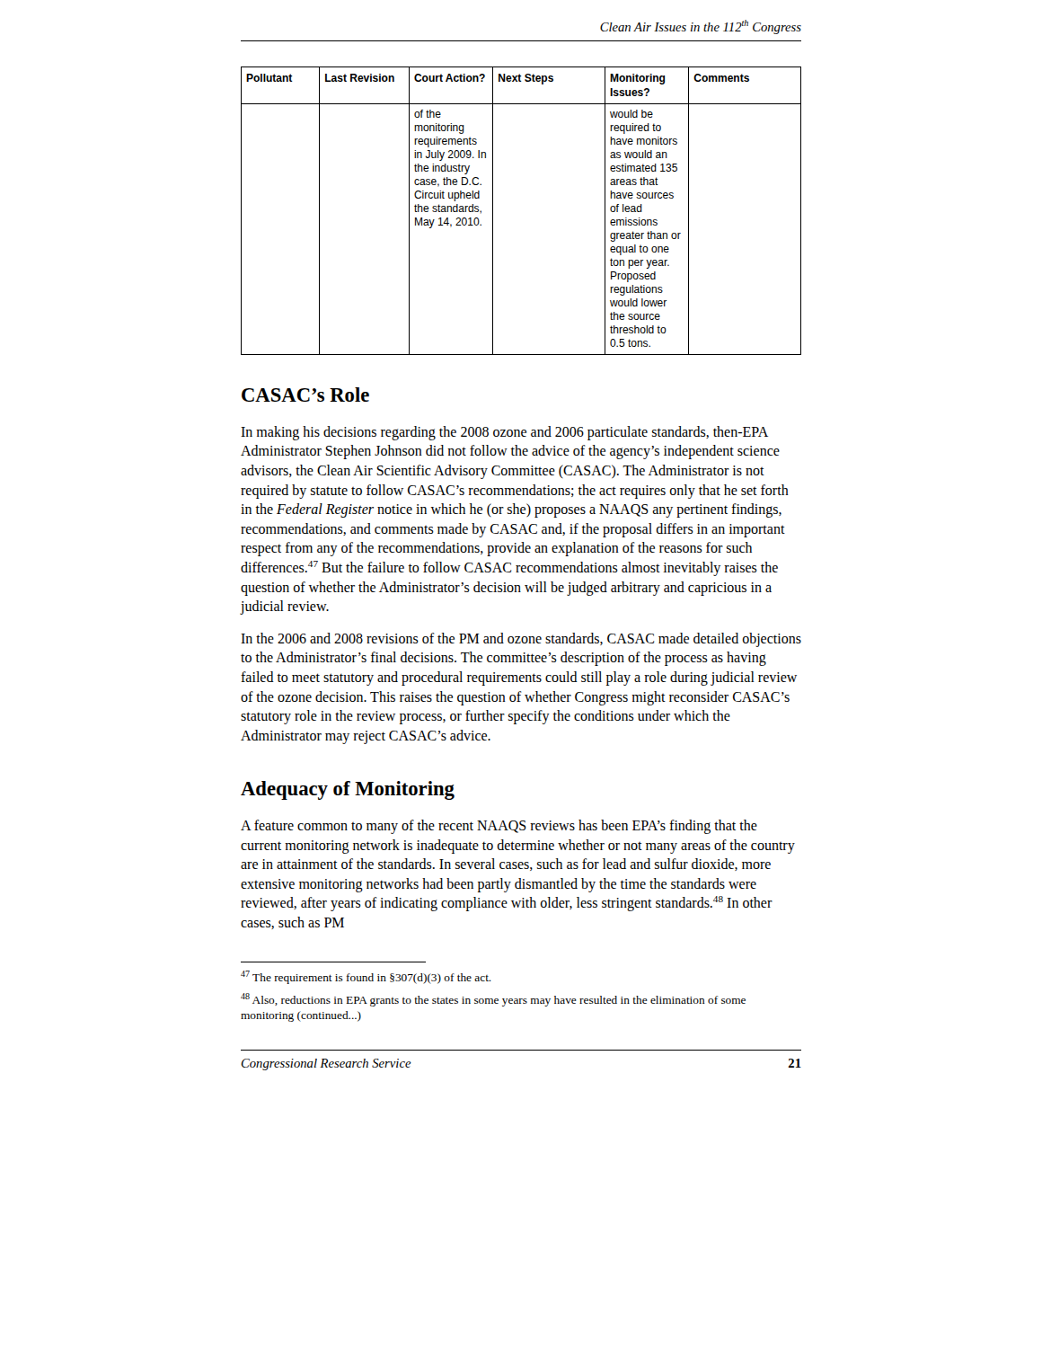Clean Air Issues in the 112th Congress
| Pollutant | Last Revision | Court Action? | Next Steps | Monitoring Issues? | Comments |
| --- | --- | --- | --- | --- | --- |
| | | of the monitoring requirements in July 2009. In the industry case, the D.C. Circuit upheld the standards, May 14, 2010. | | would be required to have monitors as would an estimated 135 areas that have sources of lead emissions greater than or equal to one ton per year. Proposed regulations would lower the source threshold to 0.5 tons. | |
CASAC’s Role
In making his decisions regarding the 2008 ozone and 2006 particulate standards, then-EPA Administrator Stephen Johnson did not follow the advice of the agency’s independent science advisors, the Clean Air Scientific Advisory Committee (CASAC). The Administrator is not required by statute to follow CASAC’s recommendations; the act requires only that he set forth in the Federal Register notice in which he (or she) proposes a NAAQS any pertinent findings, recommendations, and comments made by CASAC and, if the proposal differs in an important respect from any of the recommendations, provide an explanation of the reasons for such differences.47 But the failure to follow CASAC recommendations almost inevitably raises the question of whether the Administrator’s decision will be judged arbitrary and capricious in a judicial review.
In the 2006 and 2008 revisions of the PM and ozone standards, CASAC made detailed objections to the Administrator’s final decisions. The committee’s description of the process as having failed to meet statutory and procedural requirements could still play a role during judicial review of the ozone decision. This raises the question of whether Congress might reconsider CASAC’s statutory role in the review process, or further specify the conditions under which the Administrator may reject CASAC’s advice.
Adequacy of Monitoring
A feature common to many of the recent NAAQS reviews has been EPA’s finding that the current monitoring network is inadequate to determine whether or not many areas of the country are in attainment of the standards. In several cases, such as for lead and sulfur dioxide, more extensive monitoring networks had been partly dismantled by the time the standards were reviewed, after years of indicating compliance with older, less stringent standards.48 In other cases, such as PM
47 The requirement is found in §307(d)(3) of the act.
48 Also, reductions in EPA grants to the states in some years may have resulted in the elimination of some monitoring (continued...)
Congressional Research Service
21